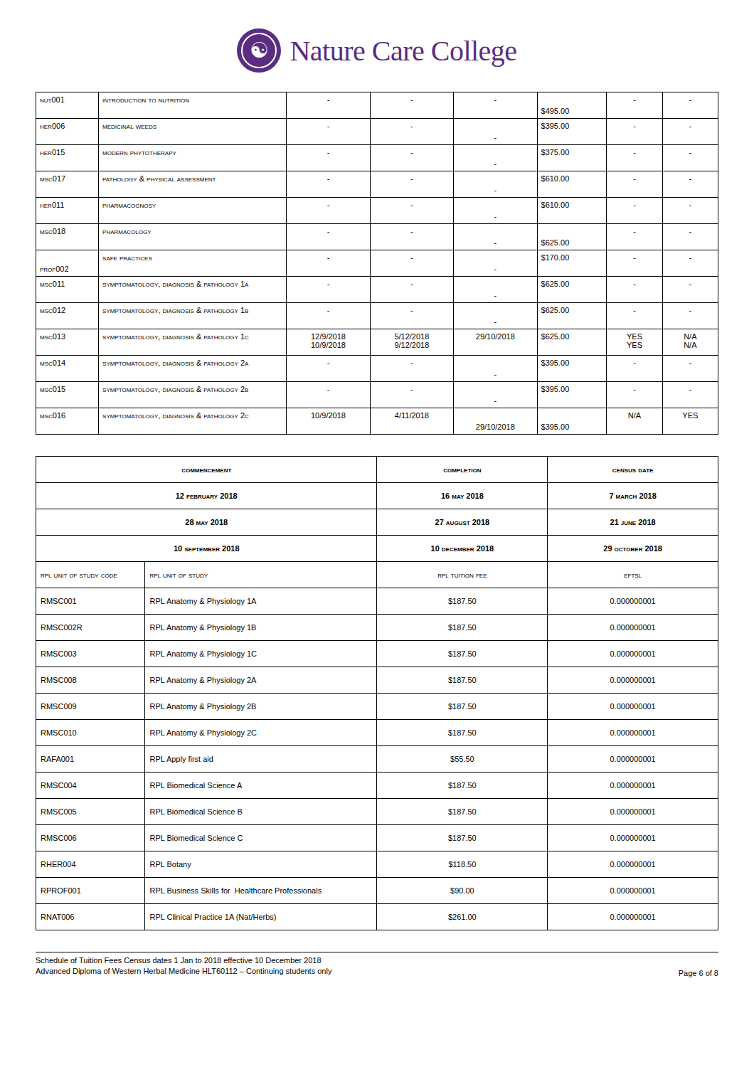Nature Care College
| NUT001 | Introduction To Nutrition | - | - | - | $495.00 | - | - |
| HER006 | Medicinal Weeds | - | - | - | $395.00 | - | - |
| HER015 | Modern Phytotherapy | - | - | - | $375.00 | - | - |
| MSC017 | Pathology & Physical Assessment | - | - | - | $610.00 | - | - |
| HER011 | Pharmacognosy | - | - | - | $610.00 | - | - |
| MSC018 | Pharmacology | - | - | - | $625.00 | - | - |
| PROF002 | Safe Practices | - | - | - | $170.00 | - | - |
| MSC011 | Symptomatology, Diagnosis & Pathology 1A | - | - | - | $625.00 | - | - |
| MSC012 | Symptomatology, Diagnosis & Pathology 1B | - | - | - | $625.00 | - | - |
| MSC013 | Symptomatology, Diagnosis & Pathology 1C | 12/9/2018 10/9/2018 | 5/12/2018 9/12/2018 | 29/10/2018 | $625.00 | YES YES | N/A N/A |
| MSC014 | Symptomatology, Diagnosis & Pathology 2A | - | - | - | $395.00 | - | - |
| MSC015 | Symptomatology, Diagnosis & Pathology 2B | - | - | - | $395.00 | - | - |
| MSC016 | Symptomatology, Diagnosis & Pathology 2C | 10/9/2018 | 4/11/2018 | 29/10/2018 | $395.00 | N/A | YES |
| Commencement | Completion | Census Date |
| --- | --- | --- |
| 12 February 2018 | 16 May 2018 | 7 March 2018 |
| 28 May 2018 | 27 August 2018 | 21 June 2018 |
| 10 September 2018 | 10 December 2018 | 29 October 2018 |
| RPL Unit of Study Code | RPL Unit of Study | RPL Tuition Fee | EFTSL |
| RMSC001 | RPL Anatomy & Physiology 1A | $187.50 | 0.000000001 |
| RMSC002R | RPL Anatomy & Physiology 1B | $187.50 | 0.000000001 |
| RMSC003 | RPL Anatomy & Physiology 1C | $187.50 | 0.000000001 |
| RMSC008 | RPL Anatomy & Physiology 2A | $187.50 | 0.000000001 |
| RMSC009 | RPL Anatomy & Physiology 2B | $187.50 | 0.000000001 |
| RMSC010 | RPL Anatomy & Physiology 2C | $187.50 | 0.000000001 |
| RAFA001 | RPL Apply first aid | $55.50 | 0.000000001 |
| RMSC004 | RPL Biomedical Science A | $187.50 | 0.000000001 |
| RMSC005 | RPL Biomedical Science B | $187.50 | 0.000000001 |
| RMSC006 | RPL Biomedical Science C | $187.50 | 0.000000001 |
| RHER004 | RPL Botany | $118.50 | 0.000000001 |
| RPROF001 | RPL Business Skills for Healthcare Professionals | $90.00 | 0.000000001 |
| RNAT006 | RPL Clinical Practice 1A (Nat/Herbs) | $261.00 | 0.000000001 |
Schedule of Tuition Fees Census dates 1 Jan to 2018 effective 10 December 2018
Advanced Diploma of Western Herbal Medicine HLT60112 – Continuing students only
Page 6 of 8